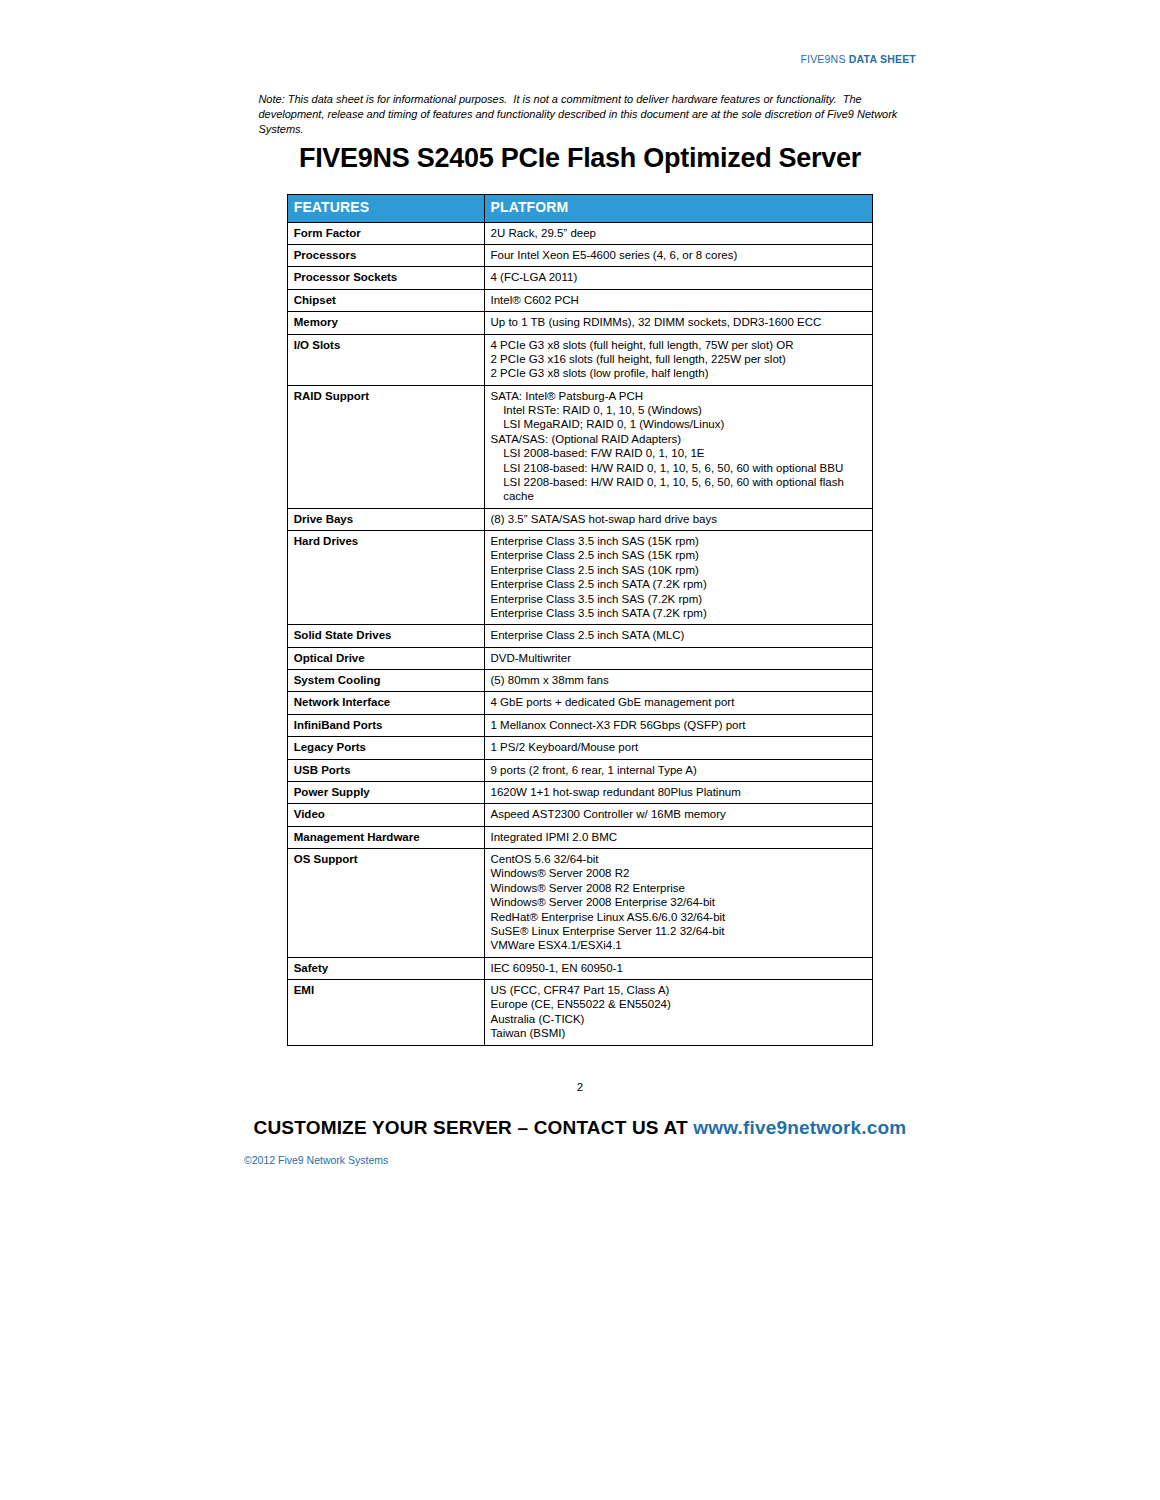FIVE9NS DATA SHEET
Note: This data sheet is for informational purposes. It is not a commitment to deliver hardware features or functionality. The development, release and timing of features and functionality described in this document are at the sole discretion of Five9 Network Systems.
FIVE9NS S2405 PCIe Flash Optimized Server
| FEATURES | PLATFORM |
| --- | --- |
| Form Factor | 2U Rack, 29.5” deep |
| Processors | Four Intel Xeon E5-4600 series (4, 6, or 8 cores) |
| Processor Sockets | 4 (FC-LGA 2011) |
| Chipset | Intel® C602 PCH |
| Memory | Up to 1 TB (using RDIMMs), 32 DIMM sockets, DDR3-1600 ECC |
| I/O Slots | 4 PCIe G3 x8 slots (full height, full length, 75W per slot) OR 2 PCIe G3 x16 slots (full height, full length, 225W per slot) 2 PCIe G3 x8 slots (low profile, half length) |
| RAID Support | SATA: Intel® Patsburg-A PCH Intel RSTe: RAID 0, 1, 10, 5 (Windows) LSI MegaRAID; RAID 0, 1 (Windows/Linux) SATA/SAS: (Optional RAID Adapters) LSI 2008-based: F/W RAID 0, 1, 10, 1E LSI 2108-based: H/W RAID 0, 1, 10, 5, 6, 50, 60 with optional BBU LSI 2208-based: H/W RAID 0, 1, 10, 5, 6, 50, 60 with optional flash cache |
| Drive Bays | (8) 3.5” SATA/SAS hot-swap hard drive bays |
| Hard Drives | Enterprise Class 3.5 inch SAS (15K rpm) Enterprise Class 2.5 inch SAS (15K rpm) Enterprise Class 2.5 inch SAS (10K rpm) Enterprise Class 2.5 inch SATA (7.2K rpm) Enterprise Class 3.5 inch SAS (7.2K rpm) Enterprise Class 3.5 inch SATA (7.2K rpm) |
| Solid State Drives | Enterprise Class 2.5 inch SATA (MLC) |
| Optical Drive | DVD-Multiwriter |
| System Cooling | (5) 80mm x 38mm fans |
| Network Interface | 4 GbE ports + dedicated GbE management port |
| InfiniBand Ports | 1 Mellanox Connect-X3 FDR 56Gbps (QSFP) port |
| Legacy Ports | 1 PS/2 Keyboard/Mouse port |
| USB Ports | 9 ports (2 front, 6 rear, 1 internal Type A) |
| Power Supply | 1620W 1+1 hot-swap redundant 80Plus Platinum |
| Video | Aspeed AST2300 Controller w/ 16MB memory |
| Management Hardware | Integrated IPMI 2.0 BMC |
| OS Support | CentOS 5.6 32/64-bit Windows® Server 2008 R2 Windows® Server 2008 R2 Enterprise Windows® Server 2008 Enterprise 32/64-bit RedHat® Enterprise Linux AS5.6/6.0 32/64-bit SuSE® Linux Enterprise Server 11.2 32/64-bit VMWare ESX4.1/ESXi4.1 |
| Safety | IEC 60950-1, EN 60950-1 |
| EMI | US (FCC, CFR47 Part 15, Class A) Europe (CE, EN55022 & EN55024) Australia (C-TICK) Taiwan (BSMI) |
2
CUSTOMIZE YOUR SERVER – CONTACT US AT www.five9network.com
©2012 Five9 Network Systems